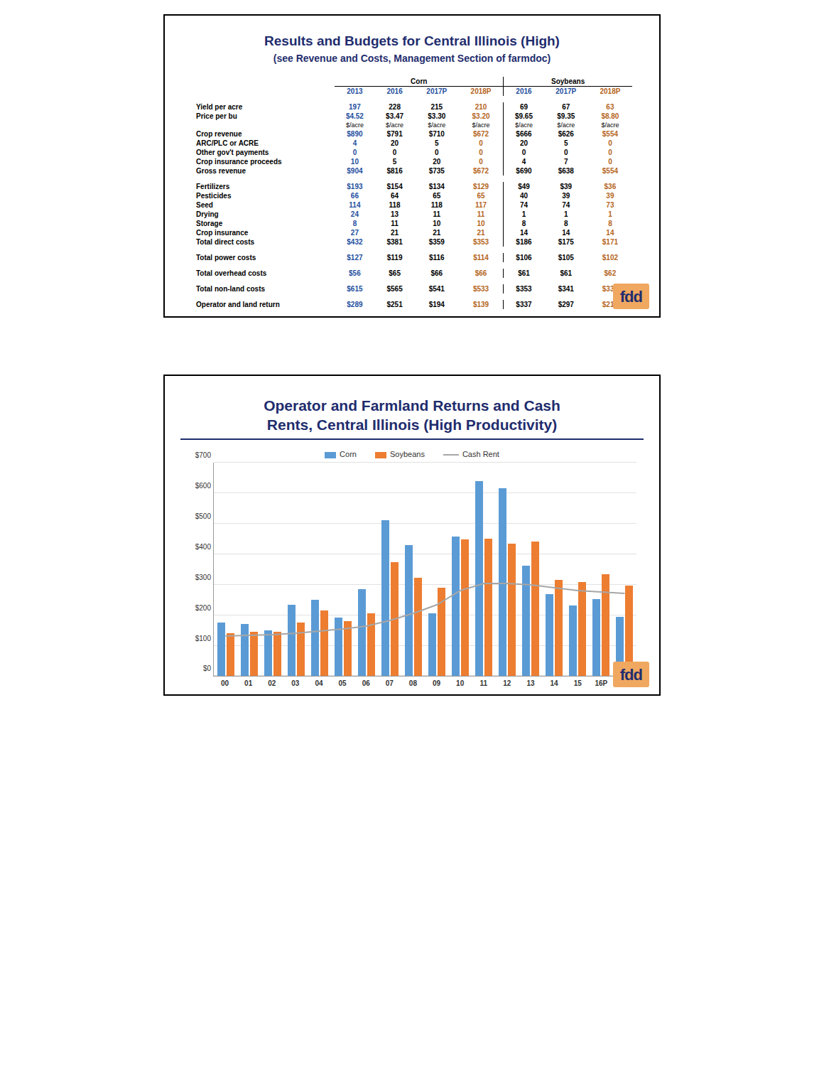Results and Budgets for Central Illinois (High)
(see Revenue and Costs, Management Section of farmdoc)
| | Corn | Soybeans |
| | 2013 | 2016 | 2017P | 2018P | 2016 | 2017P | 2018P |
| Yield per acre | 197 | 228 | 215 | 210 | 69 | 67 | 63 |
| Price per bu | $4.52 | $3.47 | $3.30 | $3.20 | $9.65 | $9.35 | $8.80 |
| | $/acre | $/acre | $/acre | $/acre | $/acre | $/acre | $/acre |
| Crop revenue | $890 | $791 | $710 | $672 | $666 | $626 | $554 |
| ARC/PLC or ACRE | 4 | 20 | 5 | 0 | 20 | 5 | 0 |
| Other gov't payments | 0 | 0 | 0 | 0 | 0 | 0 | 0 |
| Crop insurance proceeds | 10 | 5 | 20 | 0 | 4 | 7 | 0 |
| Gross revenue | $904 | $816 | $735 | $672 | $690 | $638 | $554 |
| Fertilizers | $193 | $154 | $134 | $129 | $49 | $39 | $36 |
| Pesticides | 66 | 64 | 65 | 65 | 40 | 39 | 39 |
| Seed | 114 | 118 | 118 | 117 | 74 | 74 | 73 |
| Drying | 24 | 13 | 11 | 11 | 1 | 1 | 1 |
| Storage | 8 | 11 | 10 | 10 | 8 | 8 | 8 |
| Crop insurance | 27 | 21 | 21 | 21 | 14 | 14 | 14 |
| Total direct costs | $432 | $381 | $359 | $353 | $186 | $175 | $171 |
| Total power costs | $127 | $119 | $116 | $114 | $106 | $105 | $102 |
| Total overhead costs | $56 | $65 | $66 | $66 | $61 | $61 | $62 |
| Total non-land costs | $615 | $565 | $541 | $533 | $353 | $341 | $335 |
| Operator and land return | $289 | $251 | $194 | $139 | $337 | $297 | $219 |
fdd
Operator and Farmland Returns and Cash
Rents, Central Illinois (High Productivity)
Corn Soybeans Cash Rent
$0
$100
$200
$300
$400
$500
$600
$700
000102030405 060708091011 1213141516P 17P
fdd